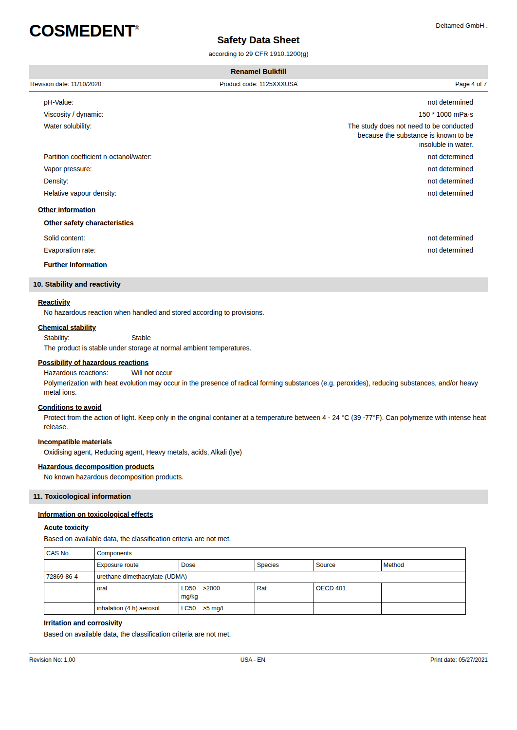COSMEDENT®
Deltamed GmbH .
Safety Data Sheet
according to 29 CFR 1910.1200(g)
Renamel Bulkfill
Revision date: 11/10/2020
Product code: 1125XXXUSA
Page 4 of 7
| pH-Value: | not determined |
| Viscosity / dynamic: | 150 * 1000 mPa·s |
| Water solubility: | The study does not need to be conducted because the substance is known to be insoluble in water. |
| Partition coefficient n-octanol/water: | not determined |
| Vapor pressure: | not determined |
| Density: | not determined |
| Relative vapour density: | not determined |
Other information
Other safety characteristics
| Solid content: | not determined |
| Evaporation rate: | not determined |
Further Information
10. Stability and reactivity
Reactivity
No hazardous reaction when handled and stored according to provisions.
Chemical stability
Stability: Stable
The product is stable under storage at normal ambient temperatures.
Possibility of hazardous reactions
Hazardous reactions: Will not occur
Polymerization with heat evolution may occur in the presence of radical forming substances (e.g. peroxides), reducing substances, and/or heavy metal ions.
Conditions to avoid
Protect from the action of light. Keep only in the original container at a temperature between 4 - 24 °C (39 -77°F). Can polymerize with intense heat release.
Incompatible materials
Oxidising agent, Reducing agent, Heavy metals, acids, Alkali (lye)
Hazardous decomposition products
No known hazardous decomposition products.
11. Toxicological information
Information on toxicological effects
Acute toxicity
Based on available data, the classification criteria are not met.
| CAS No | Components |
| --- | --- |
| | Exposure route | Dose | Species | Source | Method |
| 72869-86-4 | urethane dimethacrylate (UDMA) |
| | oral | LD50 >2000 mg/kg | Rat | OECD 401 | |
| | inhalation (4 h) aerosol | LC50 >5 mg/l | | | |
Irritation and corrosivity
Based on available data, the classification criteria are not met.
Revision No: 1,00
USA - EN
Print date: 05/27/2021